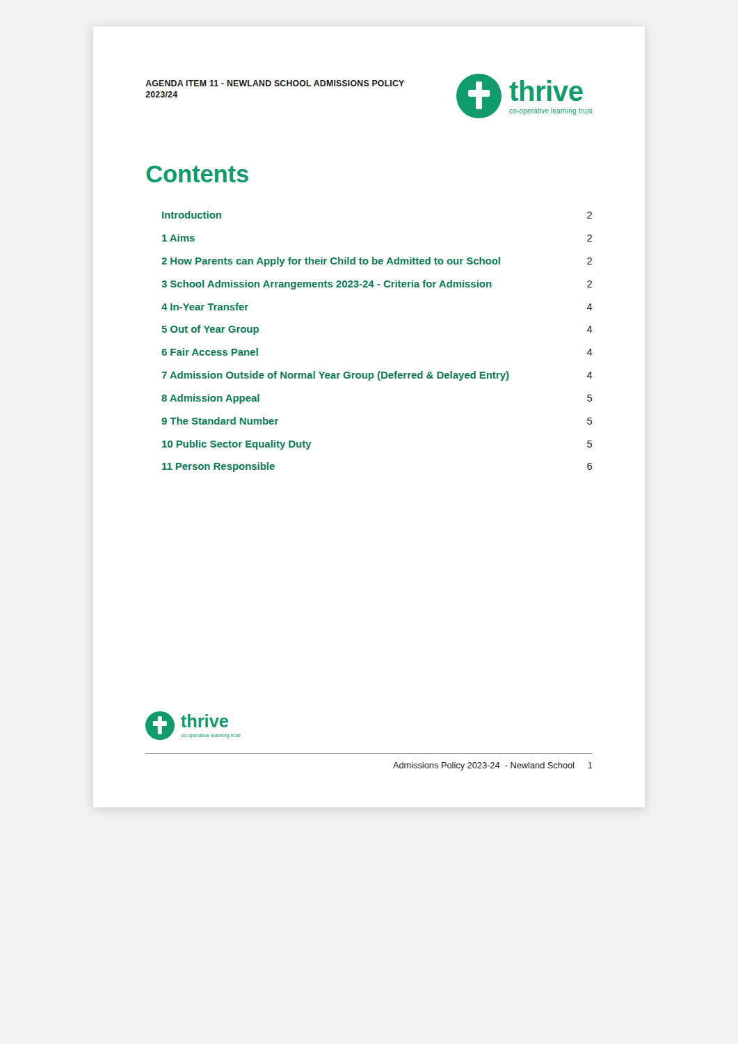Agenda Item 11 - Newland School Admissions Policy 2023/24
thrive co-operative learning trust
Contents
Introduction 2
1 Aims 2
2 How Parents can Apply for their Child to be Admitted to our School 2
3 School Admission Arrangements 2023-24 - Criteria for Admission 2
4 In-Year Transfer 4
5 Out of Year Group 4
6 Fair Access Panel 4
7 Admission Outside of Normal Year Group (Deferred & Delayed Entry) 4
8 Admission Appeal 5
9 The Standard Number 5
10 Public Sector Equality Duty 5
11 Person Responsible 6
thrive co-operative learning trust
Admissions Policy 2023-24 - Newland School 1